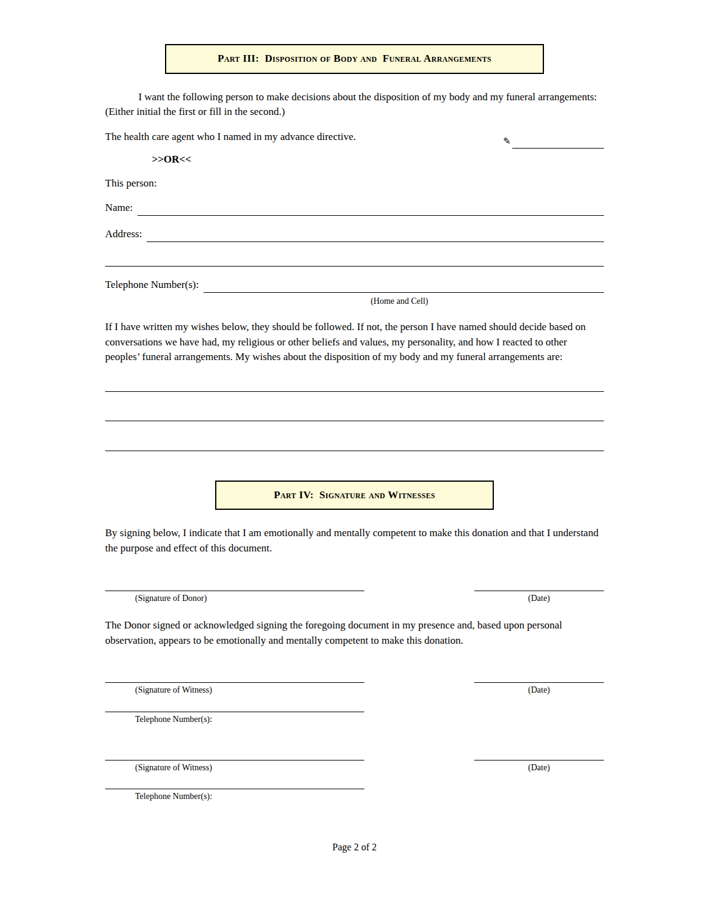Part III: Disposition of Body and Funeral Arrangements
I want the following person to make decisions about the disposition of my body and my funeral arrangements: (Either initial the first or fill in the second.)
The health care agent who I named in my advance directive.
✎
>>OR<<
This person:
Name:
Address:
Telephone Number(s):
(Home and Cell)
If I have written my wishes below, they should be followed. If not, the person I have named should decide based on conversations we have had, my religious or other beliefs and values, my personality, and how I reacted to other peoples’ funeral arrangements. My wishes about the disposition of my body and my funeral arrangements are:
Part IV: Signature and Witnesses
By signing below, I indicate that I am emotionally and mentally competent to make this donation and that I understand the purpose and effect of this document.
(Signature of Donor)
(Date)
The Donor signed or acknowledged signing the foregoing document in my presence and, based upon personal observation, appears to be emotionally and mentally competent to make this donation.
(Signature of Witness)
(Date)
Telephone Number(s):
(Signature of Witness)
(Date)
Telephone Number(s):
Page 2 of 2